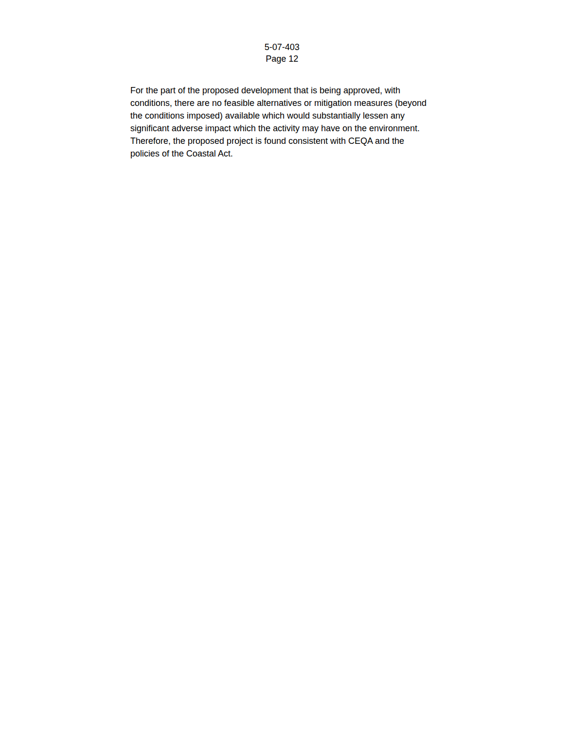5-07-403
Page 12
For the part of the proposed development that is being approved, with conditions, there are no feasible alternatives or mitigation measures (beyond the conditions imposed) available which would substantially lessen any significant adverse impact which the activity may have on the environment. Therefore, the proposed project is found consistent with CEQA and the policies of the Coastal Act.